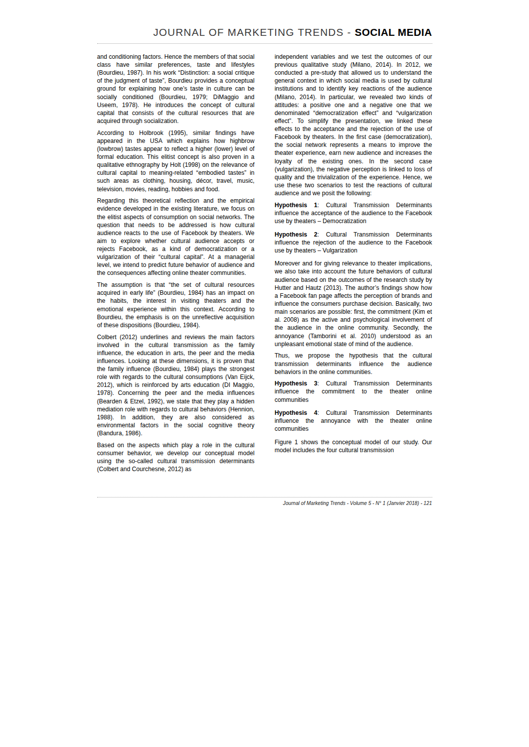JOURNAL OF MARKETING TRENDS - SOCIAL MEDIA
and conditioning factors. Hence the members of that social class have similar preferences, taste and lifestyles (Bourdieu, 1987). In his work “Distinction: a social critique of the judgment of taste”, Bourdieu provides a conceptual ground for explaining how one’s taste in culture can be socially conditioned (Bourdieu, 1979; DiMaggio and Useem, 1978). He introduces the concept of cultural capital that consists of the cultural resources that are acquired through socialization.
According to Holbrook (1995), similar findings have appeared in the USA which explains how highbrow (lowbrow) tastes appear to reflect a higher (lower) level of formal education. This elitist concept is also proven in a qualitative ethnography by Holt (1998) on the relevance of cultural capital to meaning-related “embodied tastes” in such areas as clothing, housing, décor, travel, music, television, movies, reading, hobbies and food.
Regarding this theoretical reflection and the empirical evidence developed in the existing literature, we focus on the elitist aspects of consumption on social networks. The question that needs to be addressed is how cultural audience reacts to the use of Facebook by theaters. We aim to explore whether cultural audience accepts or rejects Facebook, as a kind of democratization or a vulgarization of their “cultural capital”. At a managerial level, we intend to predict future behavior of audience and the consequences affecting online theater communities.
The assumption is that “the set of cultural resources acquired in early life” (Bourdieu, 1984) has an impact on the habits, the interest in visiting theaters and the emotional experience within this context. According to Bourdieu, the emphasis is on the unreflective acquisition of these dispositions (Bourdieu, 1984).
Colbert (2012) underlines and reviews the main factors involved in the cultural transmission as the family influence, the education in arts, the peer and the media influences. Looking at these dimensions, it is proven that the family influence (Bourdieu, 1984) plays the strongest role with regards to the cultural consumptions (Van Eijck, 2012), which is reinforced by arts education (DI Maggio, 1978). Concerning the peer and the media influences (Bearden & Etzel, 1992), we state that they play a hidden mediation role with regards to cultural behaviors (Hennion, 1988). In addition, they are also considered as environmental factors in the social cognitive theory (Bandura, 1986).
Based on the aspects which play a role in the cultural consumer behavior, we develop our conceptual model using the so-called cultural transmission determinants (Colbert and Courchesne, 2012) as
independent variables and we test the outcomes of our previous qualitative study (Milano, 2014). In 2012, we conducted a pre-study that allowed us to understand the general context in which social media is used by cultural institutions and to identify key reactions of the audience (Milano, 2014). In particular, we revealed two kinds of attitudes: a positive one and a negative one that we denominated “democratization effect” and “vulgarization effect”. To simplify the presentation, we linked these effects to the acceptance and the rejection of the use of Facebook by theaters. In the first case (democratization), the social network represents a means to improve the theater experience, earn new audience and increases the loyalty of the existing ones. In the second case (vulgarization), the negative perception is linked to loss of quality and the trivialization of the experience. Hence, we use these two scenarios to test the reactions of cultural audience and we posit the following:
Hypothesis 1: Cultural Transmission Determinants influence the acceptance of the audience to the Facebook use by theaters – Democratization
Hypothesis 2: Cultural Transmission Determinants influence the rejection of the audience to the Facebook use by theaters – Vulgarization
Moreover and for giving relevance to theater implications, we also take into account the future behaviors of cultural audience based on the outcomes of the research study by Hutter and Hautz (2013). The author’s findings show how a Facebook fan page affects the perception of brands and influence the consumers purchase decision. Basically, two main scenarios are possible: first, the commitment (Kim et al. 2008) as the active and psychological involvement of the audience in the online community. Secondly, the annoyance (Tamborini et al. 2010) understood as an unpleasant emotional state of mind of the audience.
Thus, we propose the hypothesis that the cultural transmission determinants influence the audience behaviors in the online communities.
Hypothesis 3: Cultural Transmission Determinants influence the commitment to the theater online communities
Hypothesis 4: Cultural Transmission Determinants influence the annoyance with the theater online communities
Figure 1 shows the conceptual model of our study. Our model includes the four cultural transmission
Journal of Marketing Trends - Volume 5 - N° 1 (Janvier 2018) - 121